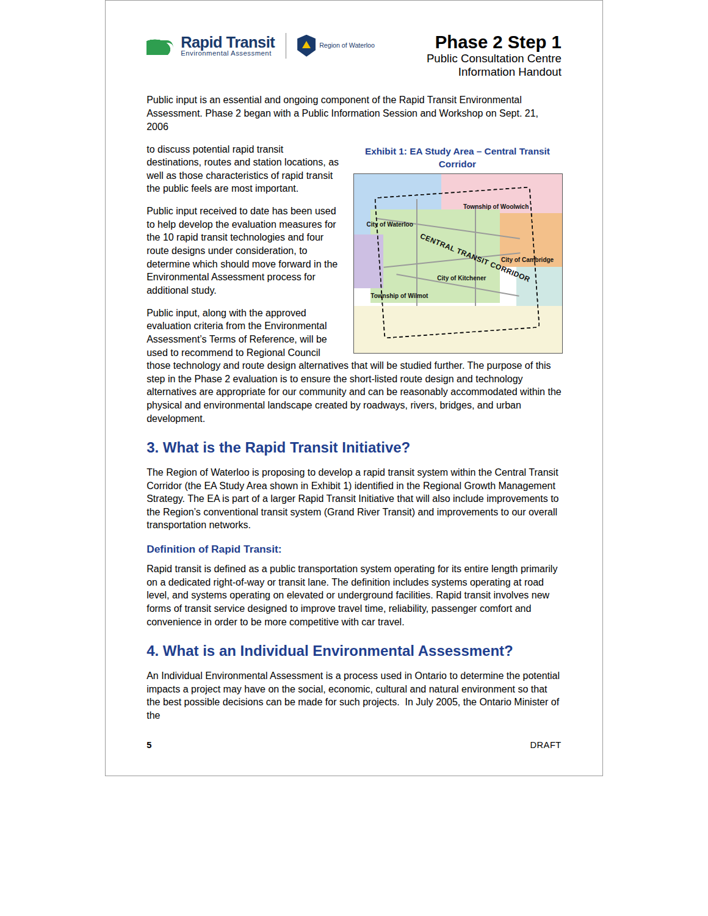Rapid Transit
Environmental Assessment
Region of Waterloo
Phase 2 Step 1
Public Consultation Centre
Information Handout
Public input is an essential and ongoing component of the Rapid Transit Environmental Assessment. Phase 2 began with a Public Information Session and Workshop on Sept. 21, 2006
Exhibit 1: EA Study Area – Central Transit Corridor
CENTRAL TRANSIT CORRIDOR
City of Waterloo
City of Kitchener
City of Cambridge
Township of Woolwich
Township of Wilmot
to discuss potential rapid transit destinations, routes and station locations, as well as those characteristics of rapid transit the public feels are most important.
Public input received to date has been used to help develop the evaluation measures for the 10 rapid transit technologies and four route designs under consideration, to determine which should move forward in the Environmental Assessment process for additional study.
Public input, along with the approved evaluation criteria from the Environmental Assessment’s Terms of Reference, will be used to recommend to Regional Council those technology and route design alternatives that will be studied further. The purpose of this step in the Phase 2 evaluation is to ensure the short-listed route design and technology alternatives are appropriate for our community and can be reasonably accommodated within the physical and environmental landscape created by roadways, rivers, bridges, and urban development.
3. What is the Rapid Transit Initiative?
The Region of Waterloo is proposing to develop a rapid transit system within the Central Transit Corridor (the EA Study Area shown in Exhibit 1) identified in the Regional Growth Management Strategy. The EA is part of a larger Rapid Transit Initiative that will also include improvements to the Region’s conventional transit system (Grand River Transit) and improvements to our overall transportation networks.
Definition of Rapid Transit:
Rapid transit is defined as a public transportation system operating for its entire length primarily on a dedicated right-of-way or transit lane. The definition includes systems operating at road level, and systems operating on elevated or underground facilities. Rapid transit involves new forms of transit service designed to improve travel time, reliability, passenger comfort and convenience in order to be more competitive with car travel.
4. What is an Individual Environmental Assessment?
An Individual Environmental Assessment is a process used in Ontario to determine the potential impacts a project may have on the social, economic, cultural and natural environment so that the best possible decisions can be made for such projects. In July 2005, the Ontario Minister of the
5
DRAFT